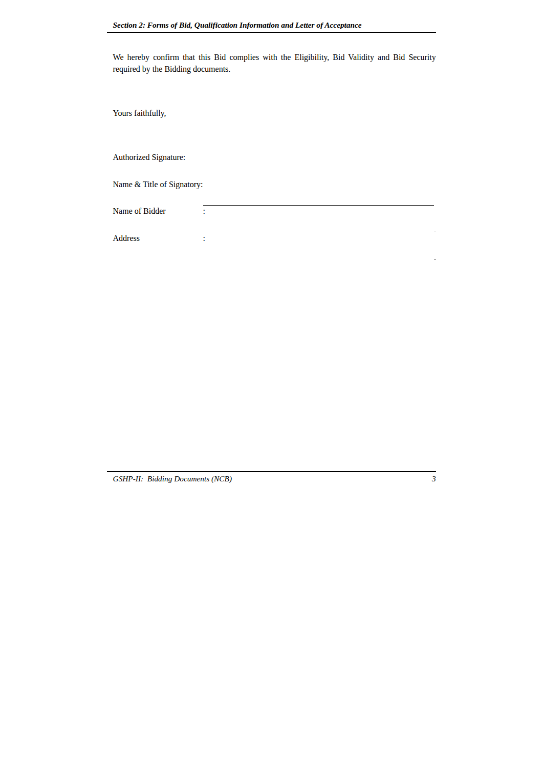Section 2: Forms of Bid, Qualification Information and Letter of Acceptance
We hereby confirm that this Bid complies with the Eligibility, Bid Validity and Bid Security required by the Bidding documents.
Yours faithfully,
Authorized Signature:
| Name & Title of Signatory: | |
| Name of Bidder | : | |
| Address | : | |
GSHP-II: Bidding Documents (NCB)
3